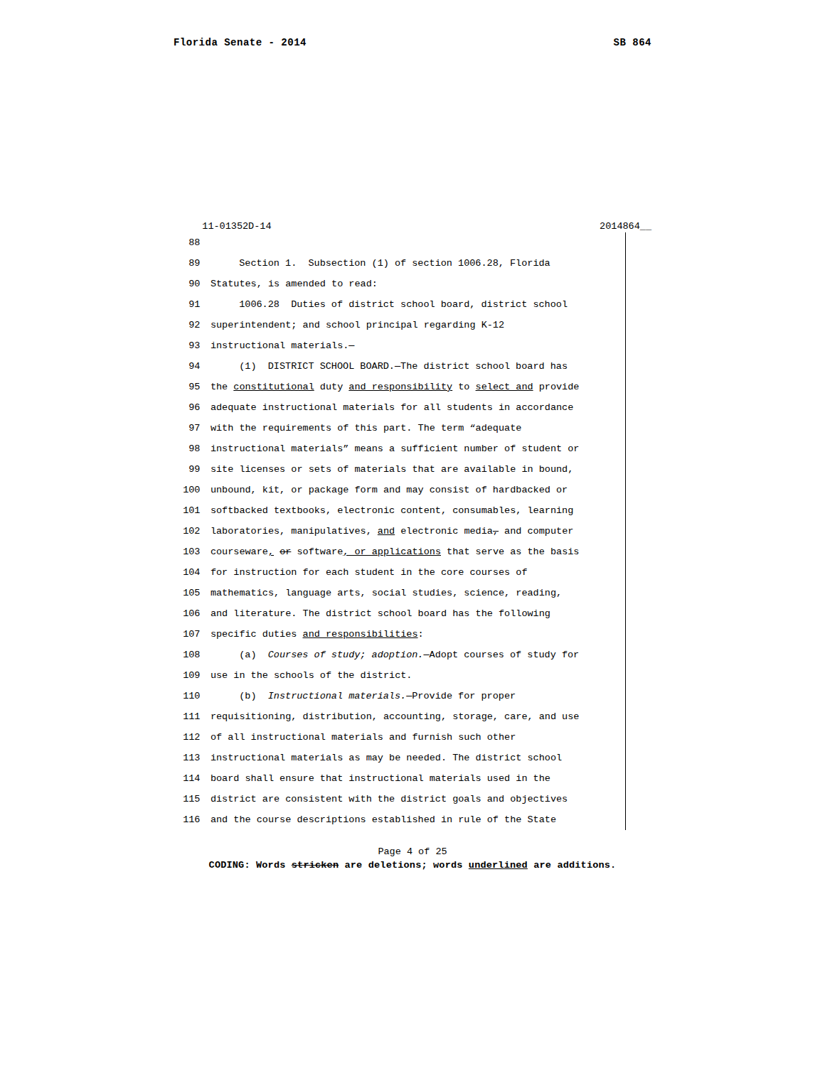Florida Senate - 2014
SB 864
11-01352D-14
2014864__
| 88 | |
| 89 | Section 1. Subsection (1) of section 1006.28, Florida |
| 90 | Statutes, is amended to read: |
| 91 | 1006.28 Duties of district school board, district school |
| 92 | superintendent; and school principal regarding K-12 |
| 93 | instructional materials.— |
| 94 | (1) DISTRICT SCHOOL BOARD.—The district school board has |
| 95 | the constitutional duty and responsibility to select and provide |
| 96 | adequate instructional materials for all students in accordance |
| 97 | with the requirements of this part. The term “adequate |
| 98 | instructional materials” means a sufficient number of student or |
| 99 | site licenses or sets of materials that are available in bound, |
| 100 | unbound, kit, or package form and may consist of hardbacked or |
| 101 | softbacked textbooks, electronic content, consumables, learning |
| 102 | laboratories, manipulatives, and electronic media , and computer |
| 103 | courseware , or software , or applications that serve as the basis |
| 104 | for instruction for each student in the core courses of |
| 105 | mathematics, language arts, social studies, science, reading, |
| 106 | and literature. The district school board has the following |
| 107 | specific duties and responsibilities : |
| 108 | (a) Courses of study; adoption. —Adopt courses of study for |
| 109 | use in the schools of the district. |
| 110 | (b) Instructional materials. —Provide for proper |
| 111 | requisitioning, distribution, accounting, storage, care, and use |
| 112 | of all instructional materials and furnish such other |
| 113 | instructional materials as may be needed. The district school |
| 114 | board shall ensure that instructional materials used in the |
| 115 | district are consistent with the district goals and objectives |
| 116 | and the course descriptions established in rule of the State |
Page 4 of 25
CODING: Words stricken are deletions; words underlined are additions.